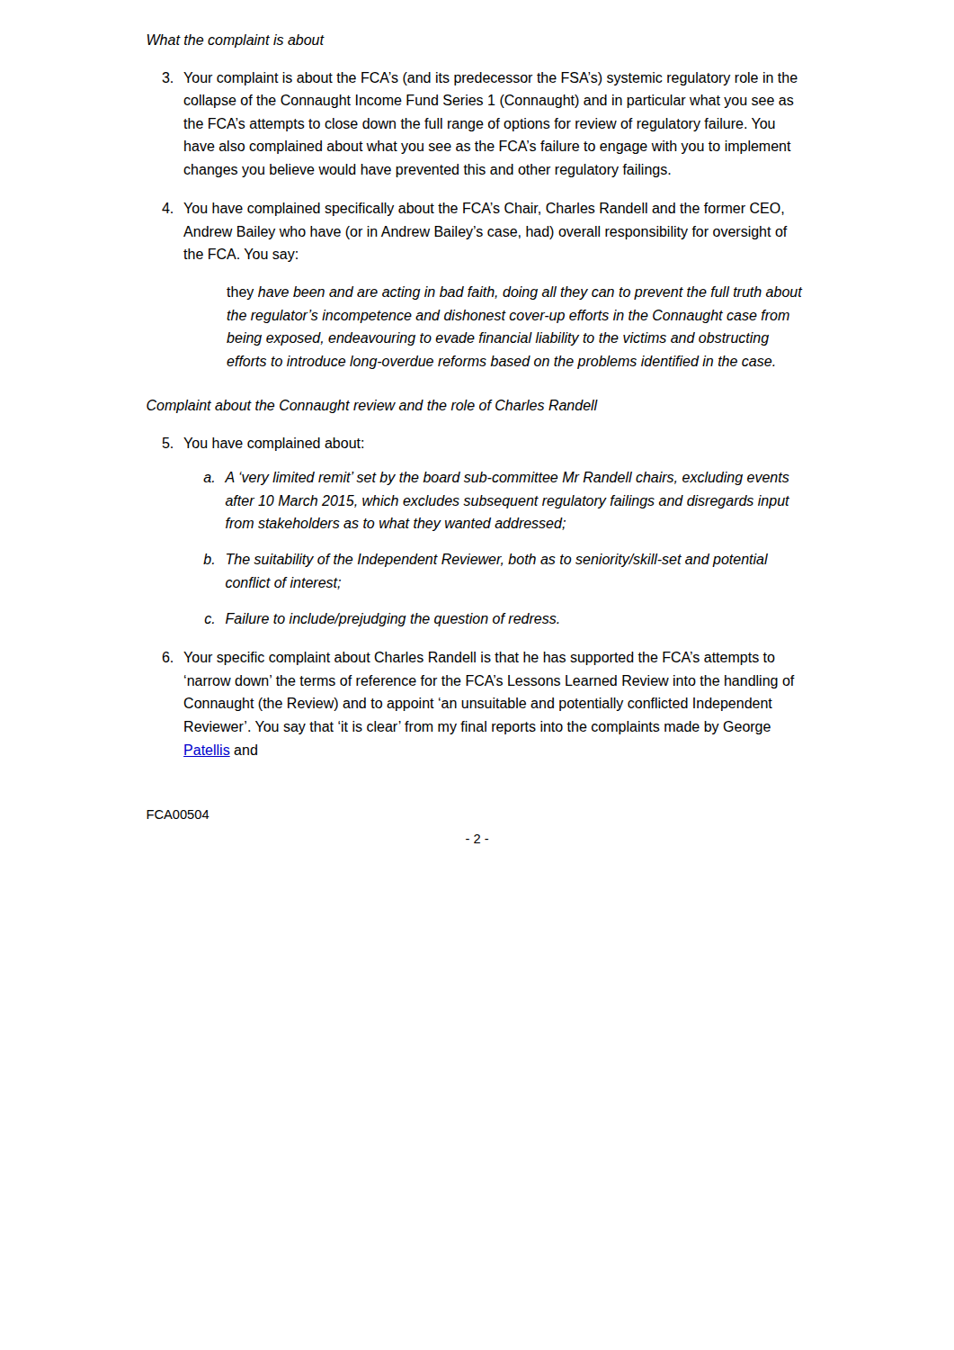What the complaint is about
Your complaint is about the FCA’s (and its predecessor the FSA’s) systemic regulatory role in the collapse of the Connaught Income Fund Series 1 (Connaught) and in particular what you see as the FCA’s attempts to close down the full range of options for review of regulatory failure. You have also complained about what you see as the FCA’s failure to engage with you to implement changes you believe would have prevented this and other regulatory failings.
You have complained specifically about the FCA’s Chair, Charles Randell and the former CEO, Andrew Bailey who have (or in Andrew Bailey’s case, had) overall responsibility for oversight of the FCA. You say:
they have been and are acting in bad faith, doing all they can to prevent the full truth about the regulator’s incompetence and dishonest cover-up efforts in the Connaught case from being exposed, endeavouring to evade financial liability to the victims and obstructing efforts to introduce long-overdue reforms based on the problems identified in the case.
Complaint about the Connaught review and the role of Charles Randell
You have complained about:
A ‘very limited remit’ set by the board sub-committee Mr Randell chairs, excluding events after 10 March 2015, which excludes subsequent regulatory failings and disregards input from stakeholders as to what they wanted addressed;
The suitability of the Independent Reviewer, both as to seniority/skill-set and potential conflict of interest;
Failure to include/prejudging the question of redress.
Your specific complaint about Charles Randell is that he has supported the FCA’s attempts to ‘narrow down’ the terms of reference for the FCA’s Lessons Learned Review into the handling of Connaught (the Review) and to appoint ‘an unsuitable and potentially conflicted Independent Reviewer’. You say that ‘it is clear’ from my final reports into the complaints made by George Patellis and
FCA00504
- 2 -